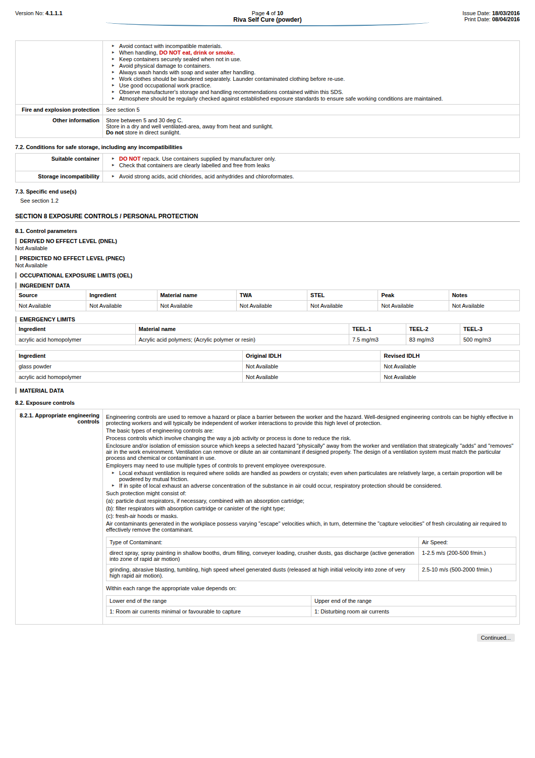Version No: 4.1.1.1
Page 4 of 10
Issue Date: 18/03/2016
Print Date: 08/04/2016
Riva Self Cure (powder)
| | Avoid contact with incompatible materials. When handling, DO NOT eat, drink or smoke. Keep containers securely sealed when not in use. Avoid physical damage to containers. Always wash hands with soap and water after handling. Work clothes should be laundered separately. Launder contaminated clothing before re-use. Use good occupational work practice. Observe manufacturer's storage and handling recommendations contained within this SDS. Atmosphere should be regularly checked against established exposure standards to ensure safe working conditions are maintained. |
| Fire and explosion protection | See section 5 |
| Other information | Store between 5 and 30 deg C. Store in a dry and well ventilated-area, away from heat and sunlight. Do not store in direct sunlight. |
7.2. Conditions for safe storage, including any incompatibilities
| Suitable container | DO NOT repack. Use containers supplied by manufacturer only. Check that containers are clearly labelled and free from leaks |
| Storage incompatibility | Avoid strong acids, acid chlorides, acid anhydrides and chloroformates. |
7.3. Specific end use(s)
See section 1.2
SECTION 8 EXPOSURE CONTROLS / PERSONAL PROTECTION
8.1. Control parameters
DERIVED NO EFFECT LEVEL (DNEL)
Not Available
PREDICTED NO EFFECT LEVEL (PNEC)
Not Available
OCCUPATIONAL EXPOSURE LIMITS (OEL)
INGREDIENT DATA
| Source | Ingredient | Material name | TWA | STEL | Peak | Notes |
| --- | --- | --- | --- | --- | --- | --- |
| Not Available | Not Available | Not Available | Not Available | Not Available | Not Available | Not Available |
EMERGENCY LIMITS
| Ingredient | Material name | TEEL-1 | TEEL-2 | TEEL-3 |
| --- | --- | --- | --- | --- |
| acrylic acid homopolymer | Acrylic acid polymers; (Acrylic polymer or resin) | 7.5 mg/m3 | 83 mg/m3 | 500 mg/m3 |
| Ingredient | Original IDLH | Revised IDLH |
| --- | --- | --- |
| glass powder | Not Available | Not Available |
| acrylic acid homopolymer | Not Available | Not Available |
MATERIAL DATA
8.2. Exposure controls
| 8.2.1. Appropriate engineering controls | Engineering controls are used to remove a hazard or place a barrier between the worker and the hazard. Well-designed engineering controls can be highly effective in protecting workers and will typically be independent of worker interactions to provide this high level of protection. The basic types of engineering controls are: Process controls which involve changing the way a job activity or process is done to reduce the risk. Enclosure and/or isolation of emission source which keeps a selected hazard "physically" away from the worker and ventilation that strategically "adds" and "removes" air in the work environment. Ventilation can remove or dilute an air contaminant if designed properly. The design of a ventilation system must match the particular process and chemical or contaminant in use. Employers may need to use multiple types of controls to prevent employee overexposure. Local exhaust ventilation is required where solids are handled as powders or crystals; even when particulates are relatively large, a certain proportion will be powdered by mutual friction. If in spite of local exhaust an adverse concentration of the substance in air could occur, respiratory protection should be considered. Such protection might consist of: (a): particle dust respirators, if necessary, combined with an absorption cartridge; (b): filter respirators with absorption cartridge or canister of the right type; (c): fresh-air hoods or masks. Air contaminants generated in the workplace possess varying "escape" velocities which, in turn, determine the "capture velocities" of fresh circulating air required to effectively remove the contaminant. / Type of Contaminant: / Air Speed: / / direct spray, spray painting in shallow booths, drum filling, conveyer loading, crusher dusts, gas discharge (active generation into zone of rapid air motion) / 1-2.5 m/s (200-500 f/min.) / / grinding, abrasive blasting, tumbling, high speed wheel generated dusts (released at high initial velocity into zone of very high rapid air motion). / 2.5-10 m/s (500-2000 f/min.) / Within each range the appropriate value depends on: / Lower end of the range / Upper end of the range / / 1: Room air currents minimal or favourable to capture / 1: Disturbing room air currents / |
Continued...